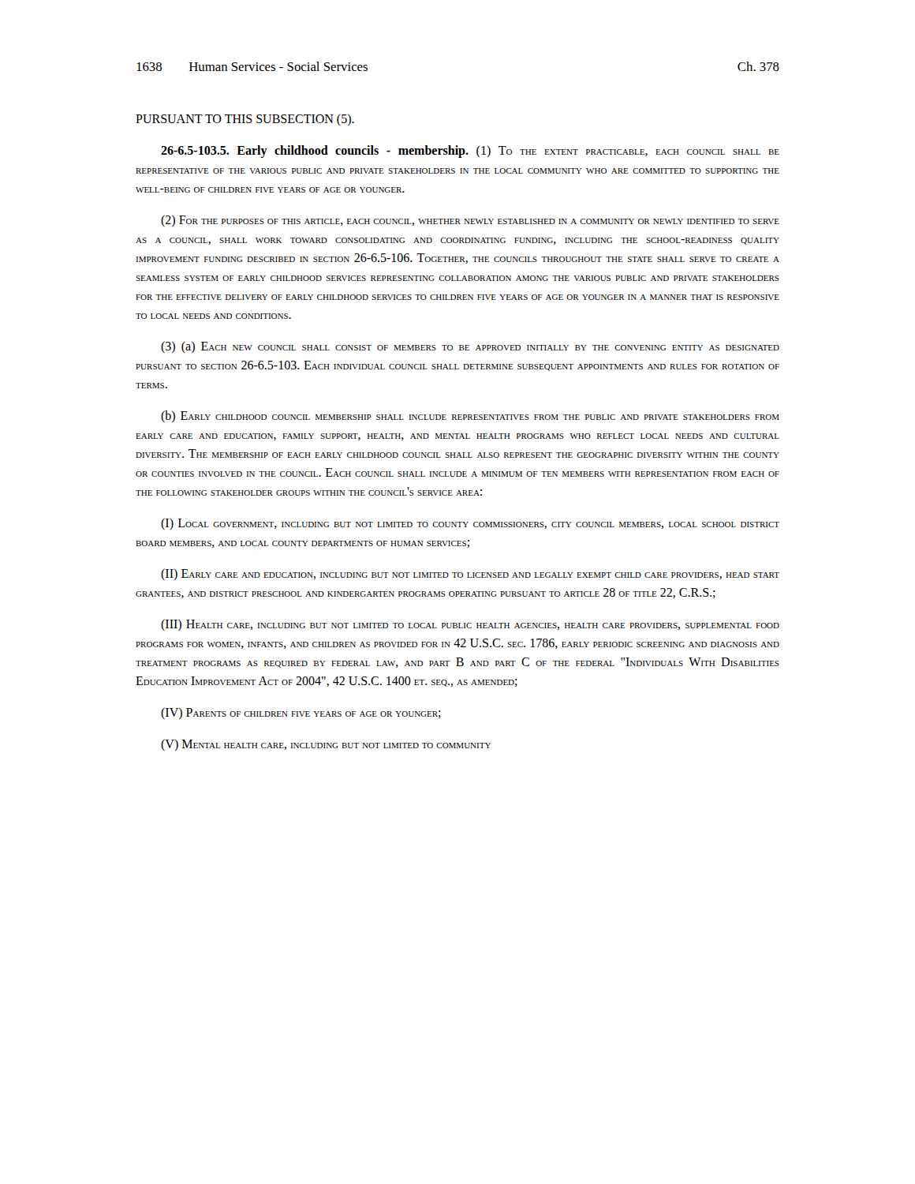1638 Human Services - Social Services Ch. 378
PURSUANT TO THIS SUBSECTION (5).
26-6.5-103.5. Early childhood councils - membership. (1) To the extent practicable, each council shall be representative of the various public and private stakeholders in the local community who are committed to supporting the well-being of children five years of age or younger.
(2) For the purposes of this article, each council, whether newly established in a community or newly identified to serve as a council, shall work toward consolidating and coordinating funding, including the school-readiness quality improvement funding described in section 26-6.5-106. Together, the councils throughout the state shall serve to create a seamless system of early childhood services representing collaboration among the various public and private stakeholders for the effective delivery of early childhood services to children five years of age or younger in a manner that is responsive to local needs and conditions.
(3) (a) Each new council shall consist of members to be approved initially by the convening entity as designated pursuant to section 26-6.5-103. Each individual council shall determine subsequent appointments and rules for rotation of terms.
(b) Early childhood council membership shall include representatives from the public and private stakeholders from early care and education, family support, health, and mental health programs who reflect local needs and cultural diversity. The membership of each early childhood council shall also represent the geographic diversity within the county or counties involved in the council. Each council shall include a minimum of ten members with representation from each of the following stakeholder groups within the council's service area:
(I) Local government, including but not limited to county commissioners, city council members, local school district board members, and local county departments of human services;
(II) Early care and education, including but not limited to licensed and legally exempt child care providers, head start grantees, and district preschool and kindergarten programs operating pursuant to article 28 of title 22, C.R.S.;
(III) Health care, including but not limited to local public health agencies, health care providers, supplemental food programs for women, infants, and children as provided for in 42 U.S.C. sec. 1786, early periodic screening and diagnosis and treatment programs as required by federal law, and part B and part C of the federal "Individuals With Disabilities Education Improvement Act of 2004", 42 U.S.C. 1400 et. seq., as amended;
(IV) Parents of children five years of age or younger;
(V) Mental health care, including but not limited to community